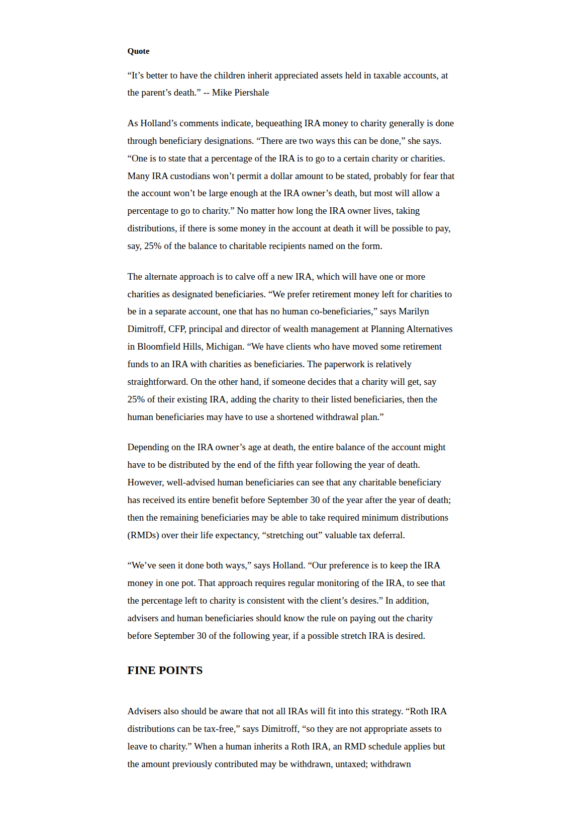Quote
“It’s better to have the children inherit appreciated assets held in taxable accounts, at the parent’s death.” -- Mike Piershale
As Holland’s comments indicate, bequeathing IRA money to charity generally is done through beneficiary designations. “There are two ways this can be done,” she says. “One is to state that a percentage of the IRA is to go to a certain charity or charities. Many IRA custodians won’t permit a dollar amount to be stated, probably for fear that the account won’t be large enough at the IRA owner’s death, but most will allow a percentage to go to charity.” No matter how long the IRA owner lives, taking distributions, if there is some money in the account at death it will be possible to pay, say, 25% of the balance to charitable recipients named on the form.
The alternate approach is to calve off a new IRA, which will have one or more charities as designated beneficiaries. “We prefer retirement money left for charities to be in a separate account, one that has no human co-beneficiaries,” says Marilyn Dimitroff, CFP, principal and director of wealth management at Planning Alternatives in Bloomfield Hills, Michigan. “We have clients who have moved some retirement funds to an IRA with charities as beneficiaries. The paperwork is relatively straightforward. On the other hand, if someone decides that a charity will get, say 25% of their existing IRA, adding the charity to their listed beneficiaries, then the human beneficiaries may have to use a shortened withdrawal plan.”
Depending on the IRA owner’s age at death, the entire balance of the account might have to be distributed by the end of the fifth year following the year of death. However, well-advised human beneficiaries can see that any charitable beneficiary has received its entire benefit before September 30 of the year after the year of death; then the remaining beneficiaries may be able to take required minimum distributions (RMDs) over their life expectancy, “stretching out” valuable tax deferral.
“We’ve seen it done both ways,” says Holland. “Our preference is to keep the IRA money in one pot. That approach requires regular monitoring of the IRA, to see that the percentage left to charity is consistent with the client’s desires.” In addition, advisers and human beneficiaries should know the rule on paying out the charity before September 30 of the following year, if a possible stretch IRA is desired.
FINE POINTS
Advisers also should be aware that not all IRAs will fit into this strategy. “Roth IRA distributions can be tax-free,” says Dimitroff, “so they are not appropriate assets to leave to charity.” When a human inherits a Roth IRA, an RMD schedule applies but the amount previously contributed may be withdrawn, untaxed; withdrawn